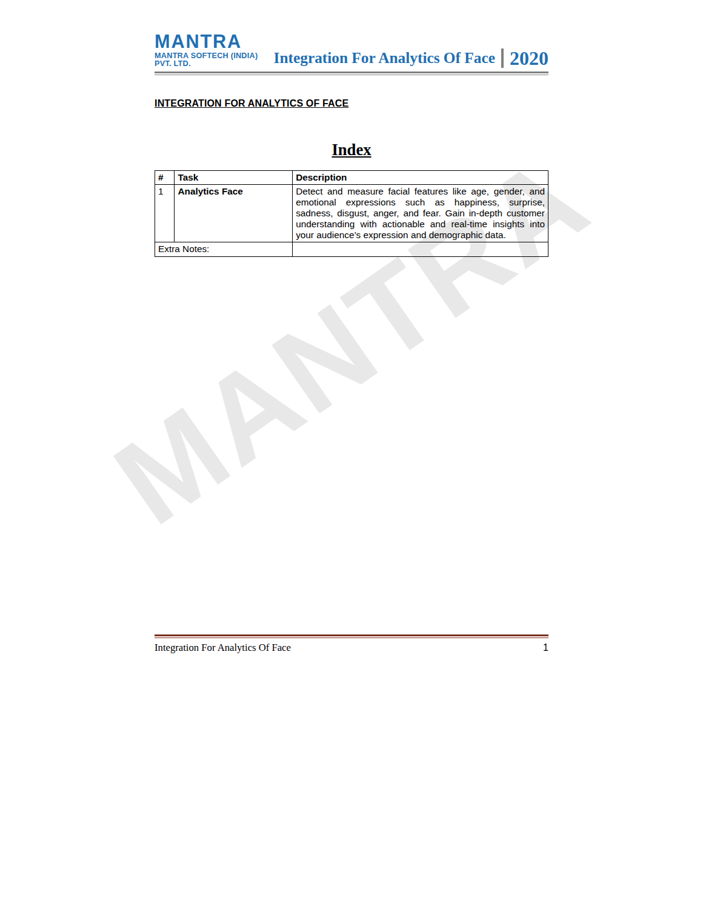MANTRA
MANTRA
MANTRA SOFTECH (INDIA) PVT. LTD.
Integration For Analytics Of Face
2020
INTEGRATION FOR ANALYTICS OF FACE
Index
| # | Task | Description |
| --- | --- | --- |
| 1 | Analytics Face | Detect and measure facial features like age, gender, and emotional expressions such as happiness, surprise, sadness, disgust, anger, and fear. Gain in-depth customer understanding with actionable and real-time insights into your audience’s expression and demographic data. |
| Extra Notes: | |
Integration For Analytics Of Face
1